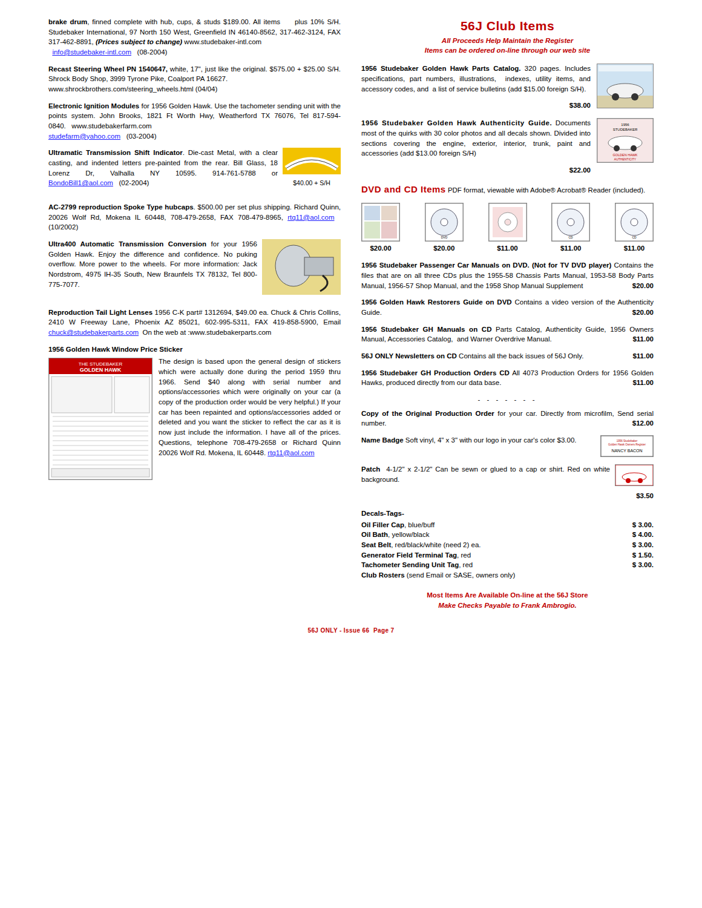brake drum, finned complete with hub, cups, & studs $189.00. All items plus 10% S/H. Studebaker International, 97 North 150 West, Greenfield IN 46140-8562, 317-462-3124, FAX 317-462-8891, (Prices subject to change) www.studebaker-intl.com
info@studebaker-intl.com (08-2004)
Recast Steering Wheel PN 1540647, white, 17", just like the original. $575.00 + $25.00 S/H. Shrock Body Shop, 3999 Tyrone Pike, Coalport PA 16627.
www.shrockbrothers.com/steering_wheels.html (04/04)
Electronic Ignition Modules for 1956 Golden Hawk. Use the tachometer sending unit with the points system. John Brooks, 1821 Ft Worth Hwy, Weatherford TX 76076, Tel 817-594-0840. www.studebakerfarm.com
studefarm@yahoo.com (03-2004)
$40.00 + S/H
Ultramatic Transmission Shift Indicator. Die-cast Metal, with a clear casting, and indented letters pre-painted from the rear. Bill Glass, 18 Lorenz Dr, Valhalla NY 10595. 914-761-5788 or BondoBill1@aol.com (02-2004)
AC-2799 reproduction Spoke Type hubcaps. $500.00 per set plus shipping. Richard Quinn, 20026 Wolf Rd, Mokena IL 60448, 708-479-2658, FAX 708-479-8965, rtq11@aol.com (10/2002)
Ultra400 Automatic Transmission Conversion for your 1956 Golden Hawk. Enjoy the difference and confidence. No puking overflow. More power to the wheels. For more information: Jack Nordstrom, 4975 IH-35 South, New Braunfels TX 78132, Tel 800-775-7077.
Reproduction Tail Light Lenses 1956 C-K part# 1312694, $49.00 ea. Chuck & Chris Collins, 2410 W Freeway Lane, Phoenix AZ 85021, 602-995-5311, FAX 419-858-5900, Email chuck@studebakerparts.com On the web at :www.studebakerparts.com
1956 Golden Hawk Window Price Sticker
The design is based upon the general design of stickers which were actually done during the period 1959 thru 1966. Send $40 along with serial number and options/accessories which were originally on your car (a copy of the production order would be very helpful.) If your car has been repainted and options/accessories added or deleted and you want the sticker to reflect the car as it is now just include the information. I have all of the prices. Questions, telephone 708-479-2658 or Richard Quinn 20026 Wolf Rd. Mokena, IL 60448. rtq11@aol.com
56J Club Items
All Proceeds Help Maintain the Register
Items can be ordered on-line through our web site
1956 Studebaker Golden Hawk Parts Catalog. 320 pages. Includes specifications, part numbers, illustrations, indexes, utility items, and accessory codes, and a list of service bulletins (add $15.00 foreign S/H).
$38.00
1956 Studebaker Golden Hawk Authenticity Guide. Documents most of the quirks with 30 color photos and all decals shown. Divided into sections covering the engine, exterior, interior, trunk, paint and accessories (add $13.00 foreign S/H)
$22.00
DVD and CD Items PDF format, viewable with Adobe® Acrobat® Reader (included).
$20.00
$20.00
$11.00
$11.00
$11.00
1956 Studebaker Passenger Car Manuals on DVD. (Not for TV DVD player) Contains the files that are on all three CDs plus the 1955-58 Chassis Parts Manual, 1953-58 Body Parts Manual, 1956-57 Shop Manual, and the 1958 Shop Manual Supplement $20.00
1956 Golden Hawk Restorers Guide on DVD Contains a video version of the Authenticity Guide. $20.00
1956 Studebaker GH Manuals on CD Parts Catalog, Authenticity Guide, 1956 Owners Manual, Accessories Catalog, and Warner Overdrive Manual. $11.00
56J ONLY Newsletters on CD Contains all the back issues of 56J Only. $11.00
1956 Studebaker GH Production Orders CD All 4073 Production Orders for 1956 Golden Hawks, produced directly from our data base. $11.00
- - - - - - -
Copy of the Original Production Order for your car. Directly from microfilm, Send serial number. $12.00
Name Badge Soft vinyl, 4" x 3" with our logo in your car's color $3.00.
Patch 4-1/2" x 2-1/2" Can be sewn or glued to a cap or shirt. Red on white background.
$3.50
Decals-Tags-
Oil Filler Cap, blue/buff$ 3.00.
Oil Bath, yellow/black$ 4.00.
Seat Belt, red/black/white (need 2) ea.$ 3.00.
Generator Field Terminal Tag, red$ 1.50.
Tachometer Sending Unit Tag, red$ 3.00.
Club Rosters (send Email or SASE, owners only)
Most Items Are Available On-line at the 56J Store
Make Checks Payable to Frank Ambrogio.
56J ONLY - Issue 66 Page 7